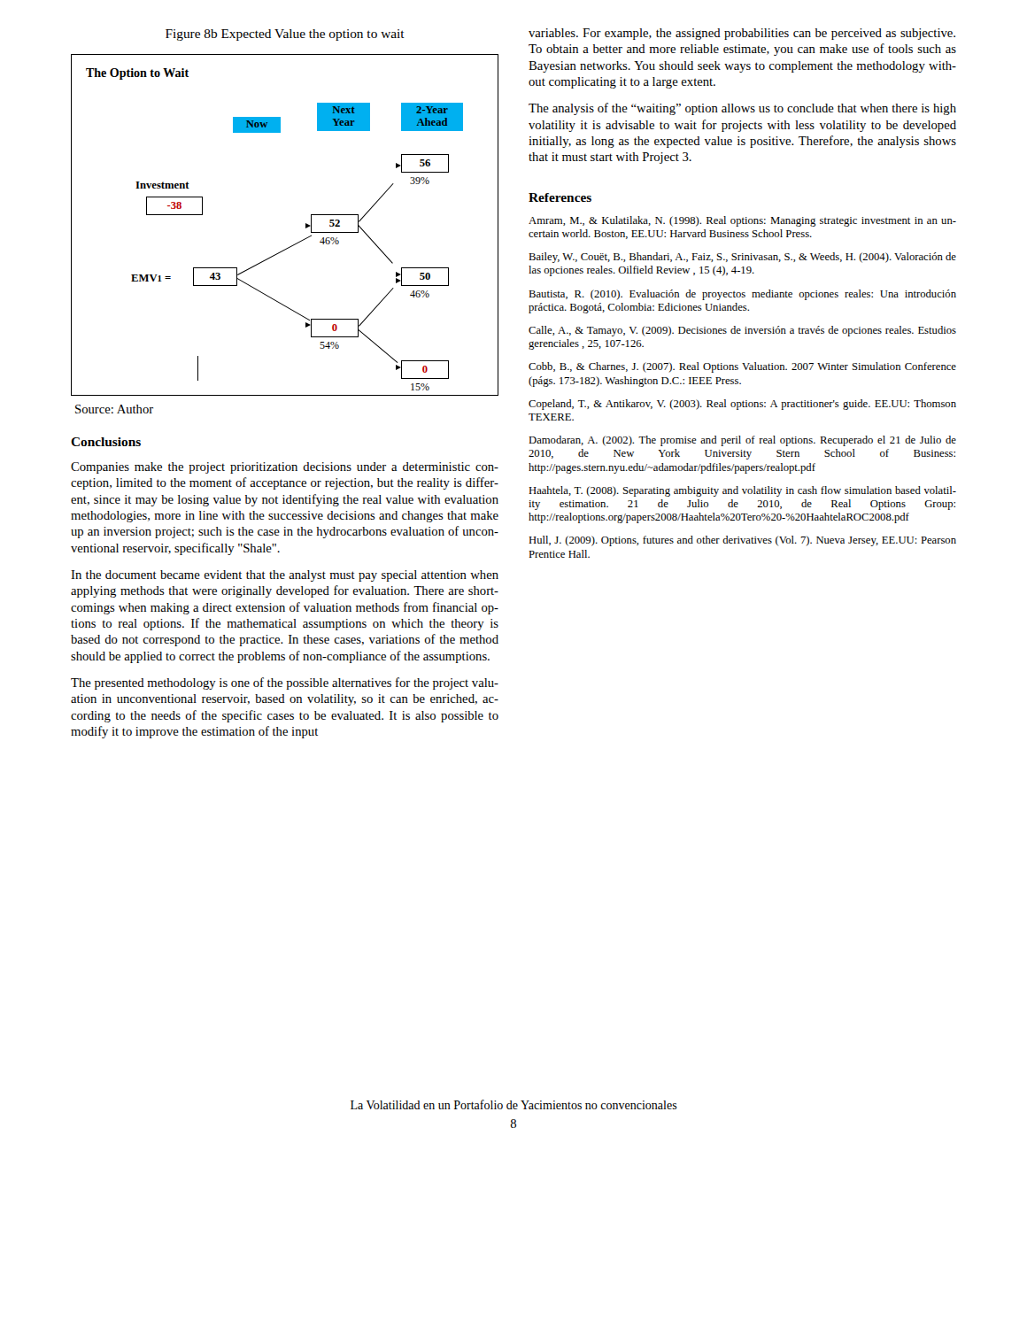Figure 8b Expected Value the option to wait
The Option to Wait
Now
Next
Year
2-Year
Ahead
Investment
-38
EMV1 =
43
52
46%
0
54%
56
39%
50
46%
0
15%
Source: Author
Conclusions
Companies make the project prioritization decisions under a deterministic conception, limited to the moment of acceptance or rejection, but the reality is different, since it may be losing value by not identifying the real value with evaluation methodologies, more in line with the successive decisions and changes that make up an inversion project; such is the case in the hydrocarbons evaluation of unconventional reservoir, specifically "Shale".
In the document became evident that the analyst must pay special attention when applying methods that were originally developed for evaluation. There are shortcomings when making a direct extension of valuation methods from financial options to real options. If the mathematical assumptions on which the theory is based do not correspond to the practice. In these cases, variations of the method should be applied to correct the problems of non-compliance of the assumptions.
The presented methodology is one of the possible alternatives for the project valuation in unconventional reservoir, based on volatility, so it can be enriched, according to the needs of the specific cases to be evaluated. It is also possible to modify it to improve the estimation of the input
variables. For example, the assigned probabilities can be perceived as subjective. To obtain a better and more reliable estimate, you can make use of tools such as Bayesian networks. You should seek ways to complement the methodology without complicating it to a large extent.
The analysis of the “waiting” option allows us to conclude that when there is high volatility it is advisable to wait for projects with less volatility to be developed initially, as long as the expected value is positive. Therefore, the analysis shows that it must start with Project 3.
References
Amram, M., & Kulatilaka, N. (1998). Real options: Managing strategic investment in an uncertain world. Boston, EE.UU: Harvard Business School Press.
Bailey, W., Couët, B., Bhandari, A., Faiz, S., Srinivasan, S., & Weeds, H. (2004). Valoración de las opciones reales. Oilfield Review , 15 (4), 4-19.
Bautista, R. (2010). Evaluación de proyectos mediante opciones reales: Una introdución práctica. Bogotá, Colombia: Ediciones Uniandes.
Calle, A., & Tamayo, V. (2009). Decisiones de inversión a través de opciones reales. Estudios gerenciales , 25, 107-126.
Cobb, B., & Charnes, J. (2007). Real Options Valuation. 2007 Winter Simulation Conference (págs. 173-182). Washington D.C.: IEEE Press.
Copeland, T., & Antikarov, V. (2003). Real options: A practitioner's guide. EE.UU: Thomson TEXERE.
Damodaran, A. (2002). The promise and peril of real options. Recuperado el 21 de Julio de 2010, de New York University Stern School of Business: http://pages.stern.nyu.edu/~adamodar/pdfiles/papers/realopt.pdf
Haahtela, T. (2008). Separating ambiguity and volatility in cash flow simulation based volatility estimation. 21 de Julio de 2010, de Real Options Group: http://realoptions.org/papers2008/Haahtela%20Tero%20-%20HaahtelaROC2008.pdf
Hull, J. (2009). Options, futures and other derivatives (Vol. 7). Nueva Jersey, EE.UU: Pearson Prentice Hall.
La Volatilidad en un Portafolio de Yacimientos no convencionales
8